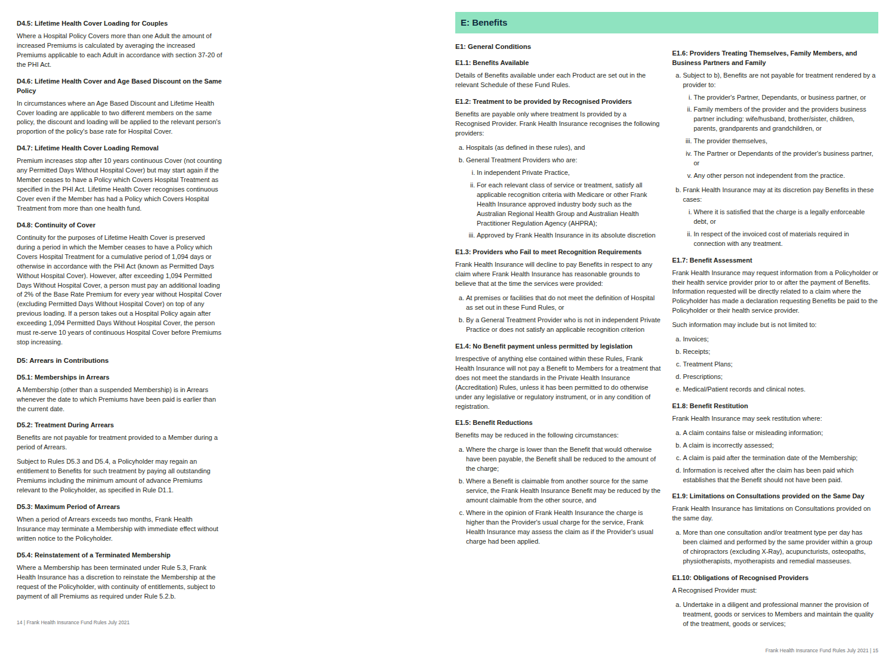D4.5: Lifetime Health Cover Loading for Couples
Where a Hospital Policy Covers more than one Adult the amount of increased Premiums is calculated by averaging the increased Premiums applicable to each Adult in accordance with section 37-20 of the PHI Act.
D4.6: Lifetime Health Cover and Age Based Discount on the Same Policy
In circumstances where an Age Based Discount and Lifetime Health Cover loading are applicable to two different members on the same policy, the discount and loading will be applied to the relevant person's proportion of the policy's base rate for Hospital Cover.
D4.7: Lifetime Health Cover Loading Removal
Premium increases stop after 10 years continuous Cover (not counting any Permitted Days Without Hospital Cover) but may start again if the Member ceases to have a Policy which Covers Hospital Treatment as specified in the PHI Act. Lifetime Health Cover recognises continuous Cover even if the Member has had a Policy which Covers Hospital Treatment from more than one health fund.
D4.8: Continuity of Cover
Continuity for the purposes of Lifetime Health Cover is preserved during a period in which the Member ceases to have a Policy which Covers Hospital Treatment for a cumulative period of 1,094 days or otherwise in accordance with the PHI Act (known as Permitted Days Without Hospital Cover). However, after exceeding 1,094 Permitted Days Without Hospital Cover, a person must pay an additional loading of 2% of the Base Rate Premium for every year without Hospital Cover (excluding Permitted Days Without Hospital Cover) on top of any previous loading. If a person takes out a Hospital Policy again after exceeding 1,094 Permitted Days Without Hospital Cover, the person must re-serve 10 years of continuous Hospital Cover before Premiums stop increasing.
D5: Arrears in Contributions
D5.1: Memberships in Arrears
A Membership (other than a suspended Membership) is in Arrears whenever the date to which Premiums have been paid is earlier than the current date.
D5.2: Treatment During Arrears
Benefits are not payable for treatment provided to a Member during a period of Arrears.
Subject to Rules D5.3 and D5.4, a Policyholder may regain an entitlement to Benefits for such treatment by paying all outstanding Premiums including the minimum amount of advance Premiums relevant to the Policyholder, as specified in Rule D1.1.
D5.3: Maximum Period of Arrears
When a period of Arrears exceeds two months, Frank Health Insurance may terminate a Membership with immediate effect without written notice to the Policyholder.
D5.4: Reinstatement of a Terminated Membership
Where a Membership has been terminated under Rule 5.3, Frank Health Insurance has a discretion to reinstate the Membership at the request of the Policyholder, with continuity of entitlements, subject to payment of all Premiums as required under Rule 5.2.b.
14 | Frank Health Insurance Fund Rules July 2021
E: Benefits
E1: General Conditions
E1.1: Benefits Available
Details of Benefits available under each Product are set out in the relevant Schedule of these Fund Rules.
E1.2: Treatment to be provided by Recognised Providers
Benefits are payable only where treatment Is provided by a Recognised Provider. Frank Health Insurance recognises the following providers:
Hospitals (as defined in these rules), and
General Treatment Providers who are:
In independent Private Practice,
For each relevant class of service or treatment, satisfy all applicable recognition criteria with Medicare or other Frank Health Insurance approved industry body such as the Australian Regional Health Group and Australian Health Practitioner Regulation Agency (AHPRA);
Approved by Frank Health Insurance in its absolute discretion
E1.3: Providers who Fail to meet Recognition Requirements
Frank Health Insurance will decline to pay Benefits in respect to any claim where Frank Health Insurance has reasonable grounds to believe that at the time the services were provided:
At premises or facilities that do not meet the definition of Hospital as set out in these Fund Rules, or
By a General Treatment Provider who is not in independent Private Practice or does not satisfy an applicable recognition criterion
E1.4: No Benefit payment unless permitted by legislation
Irrespective of anything else contained within these Rules, Frank Health Insurance will not pay a Benefit to Members for a treatment that does not meet the standards in the Private Health Insurance (Accreditation) Rules, unless it has been permitted to do otherwise under any legislative or regulatory instrument, or in any condition of registration.
E1.5: Benefit Reductions
Benefits may be reduced in the following circumstances:
Where the charge is lower than the Benefit that would otherwise have been payable, the Benefit shall be reduced to the amount of the charge;
Where a Benefit is claimable from another source for the same service, the Frank Health Insurance Benefit may be reduced by the amount claimable from the other source, and
Where in the opinion of Frank Health Insurance the charge is higher than the Provider's usual charge for the service, Frank Health Insurance may assess the claim as if the Provider's usual charge had been applied.
E1.6: Providers Treating Themselves, Family Members, and Business Partners and Family
Subject to b), Benefits are not payable for treatment rendered by a provider to:
The provider's Partner, Dependants, or business partner, or
Family members of the provider and the providers business partner including: wife/husband, brother/sister, children, parents, grandparents and grandchildren, or
The provider themselves,
The Partner or Dependants of the provider's business partner, or
Any other person not independent from the practice.
Frank Health Insurance may at its discretion pay Benefits in these cases:
Where it is satisfied that the charge is a legally enforceable debt, or
In respect of the invoiced cost of materials required in connection with any treatment.
E1.7: Benefit Assessment
Frank Health Insurance may request information from a Policyholder or their health service provider prior to or after the payment of Benefits. Information requested will be directly related to a claim where the Policyholder has made a declaration requesting Benefits be paid to the Policyholder or their health service provider.
Such information may include but is not limited to:
Invoices;
Receipts;
Treatment Plans;
Prescriptions;
Medical/Patient records and clinical notes.
E1.8: Benefit Restitution
Frank Health Insurance may seek restitution where:
A claim contains false or misleading information;
A claim is incorrectly assessed;
A claim is paid after the termination date of the Membership;
Information is received after the claim has been paid which establishes that the Benefit should not have been paid.
E1.9: Limitations on Consultations provided on the Same Day
Frank Health Insurance has limitations on Consultations provided on the same day.
More than one consultation and/or treatment type per day has been claimed and performed by the same provider within a group of chiropractors (excluding X-Ray), acupuncturists, osteopaths, physiotherapists, myotherapists and remedial masseuses.
E1.10: Obligations of Recognised Providers
A Recognised Provider must:
Undertake in a diligent and professional manner the provision of treatment, goods or services to Members and maintain the quality of the treatment, goods or services;
Frank Health Insurance Fund Rules July 2021 | 15